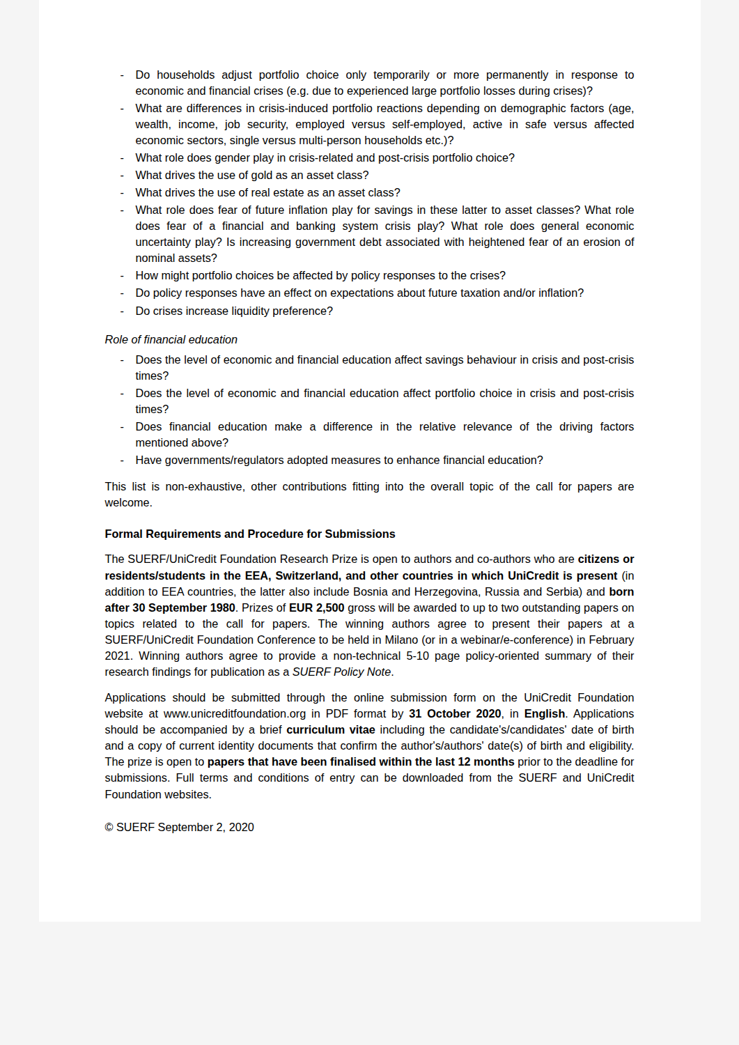Do households adjust portfolio choice only temporarily or more permanently in response to economic and financial crises (e.g. due to experienced large portfolio losses during crises)?
What are differences in crisis-induced portfolio reactions depending on demographic factors (age, wealth, income, job security, employed versus self-employed, active in safe versus affected economic sectors, single versus multi-person households etc.)?
What role does gender play in crisis-related and post-crisis portfolio choice?
What drives the use of gold as an asset class?
What drives the use of real estate as an asset class?
What role does fear of future inflation play for savings in these latter to asset classes? What role does fear of a financial and banking system crisis play? What role does general economic uncertainty play? Is increasing government debt associated with heightened fear of an erosion of nominal assets?
How might portfolio choices be affected by policy responses to the crises?
Do policy responses have an effect on expectations about future taxation and/or inflation?
Do crises increase liquidity preference?
Role of financial education
Does the level of economic and financial education affect savings behaviour in crisis and post-crisis times?
Does the level of economic and financial education affect portfolio choice in crisis and post-crisis times?
Does financial education make a difference in the relative relevance of the driving factors mentioned above?
Have governments/regulators adopted measures to enhance financial education?
This list is non-exhaustive, other contributions fitting into the overall topic of the call for papers are welcome.
Formal Requirements and Procedure for Submissions
The SUERF/UniCredit Foundation Research Prize is open to authors and co-authors who are citizens or residents/students in the EEA, Switzerland, and other countries in which UniCredit is present (in addition to EEA countries, the latter also include Bosnia and Herzegovina, Russia and Serbia) and born after 30 September 1980. Prizes of EUR 2,500 gross will be awarded to up to two outstanding papers on topics related to the call for papers. The winning authors agree to present their papers at a SUERF/UniCredit Foundation Conference to be held in Milano (or in a webinar/e-conference) in February 2021. Winning authors agree to provide a non-technical 5-10 page policy-oriented summary of their research findings for publication as a SUERF Policy Note.
Applications should be submitted through the online submission form on the UniCredit Foundation website at www.unicreditfoundation.org in PDF format by 31 October 2020, in English. Applications should be accompanied by a brief curriculum vitae including the candidate's/candidates' date of birth and a copy of current identity documents that confirm the author's/authors' date(s) of birth and eligibility. The prize is open to papers that have been finalised within the last 12 months prior to the deadline for submissions. Full terms and conditions of entry can be downloaded from the SUERF and UniCredit Foundation websites.
© SUERF September 2, 2020